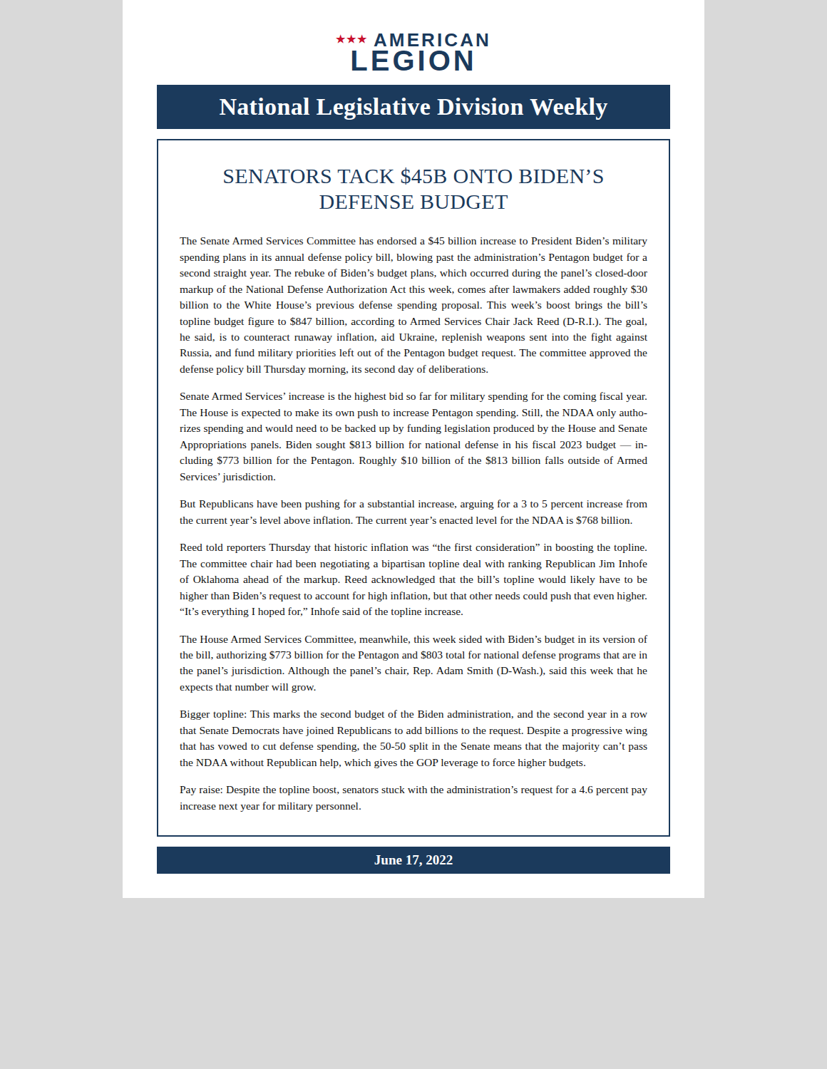★★★ AMERICAN LEGION
National Legislative Division Weekly
Senators Tack $45B onto Biden’s Defense Budget
The Senate Armed Services Committee has endorsed a $45 billion increase to President Biden’s military spending plans in its annual defense policy bill, blowing past the administration’s Pentagon budget for a second straight year. The rebuke of Biden’s budget plans, which occurred during the panel’s closed-door markup of the National Defense Authorization Act this week, comes after lawmakers added roughly $30 billion to the White House’s previous defense spending proposal. This week’s boost brings the bill’s topline budget figure to $847 billion, according to Armed Services Chair Jack Reed (D-R.I.). The goal, he said, is to counteract runaway inflation, aid Ukraine, replenish weapons sent into the fight against Russia, and fund military priorities left out of the Pentagon budget request. The committee approved the defense policy bill Thursday morning, its second day of deliberations.
Senate Armed Services’ increase is the highest bid so far for military spending for the coming fiscal year. The House is expected to make its own push to increase Pentagon spending. Still, the NDAA only authorizes spending and would need to be backed up by funding legislation produced by the House and Senate Appropriations panels. Biden sought $813 billion for national defense in his fiscal 2023 budget — including $773 billion for the Pentagon. Roughly $10 billion of the $813 billion falls outside of Armed Services’ jurisdiction.
But Republicans have been pushing for a substantial increase, arguing for a 3 to 5 percent increase from the current year’s level above inflation. The current year’s enacted level for the NDAA is $768 billion.
Reed told reporters Thursday that historic inflation was “the first consideration” in boosting the topline. The committee chair had been negotiating a bipartisan topline deal with ranking Republican Jim Inhofe of Oklahoma ahead of the markup. Reed acknowledged that the bill’s topline would likely have to be higher than Biden’s request to account for high inflation, but that other needs could push that even higher. “It’s everything I hoped for,” Inhofe said of the topline increase.
The House Armed Services Committee, meanwhile, this week sided with Biden’s budget in its version of the bill, authorizing $773 billion for the Pentagon and $803 total for national defense programs that are in the panel’s jurisdiction. Although the panel’s chair, Rep. Adam Smith (D-Wash.), said this week that he expects that number will grow.
Bigger topline: This marks the second budget of the Biden administration, and the second year in a row that Senate Democrats have joined Republicans to add billions to the request. Despite a progressive wing that has vowed to cut defense spending, the 50-50 split in the Senate means that the majority can’t pass the NDAA without Republican help, which gives the GOP leverage to force higher budgets.
Pay raise: Despite the topline boost, senators stuck with the administration’s request for a 4.6 percent pay increase next year for military personnel.
June 17, 2022